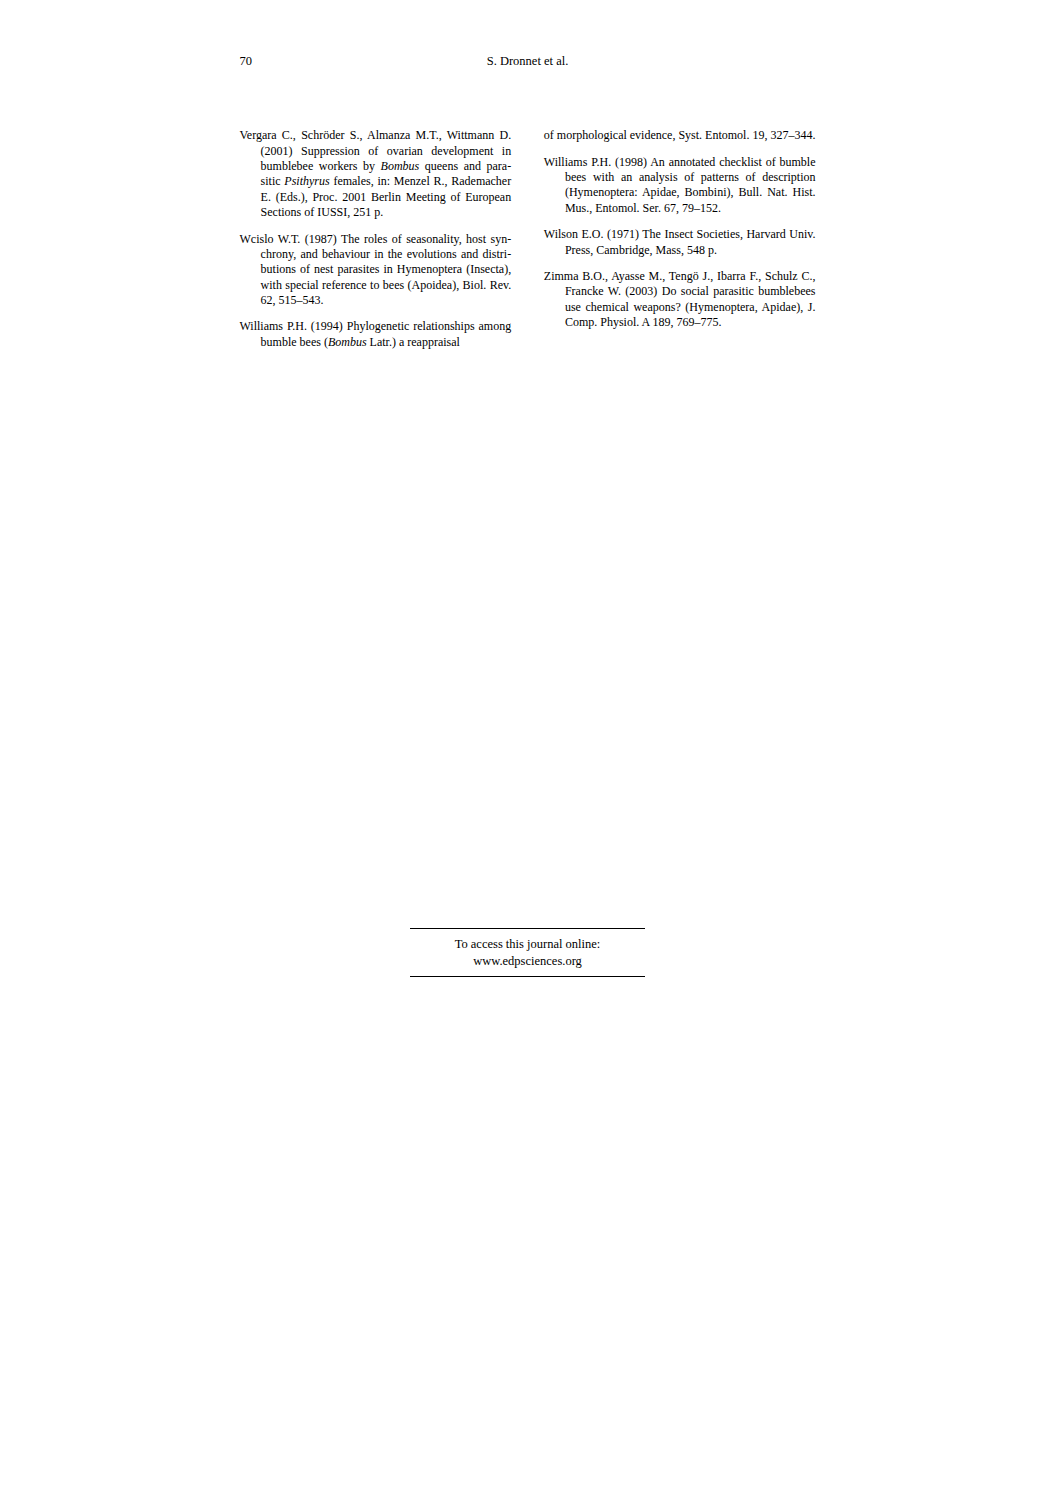70
S. Dronnet et al.
Vergara C., Schröder S., Almanza M.T., Wittmann D. (2001) Suppression of ovarian development in bumblebee workers by Bombus queens and parasitic Psithyrus females, in: Menzel R., Rademacher E. (Eds.), Proc. 2001 Berlin Meeting of European Sections of IUSSI, 251 p.
Wcislo W.T. (1987) The roles of seasonality, host synchrony, and behaviour in the evolutions and distributions of nest parasites in Hymenoptera (Insecta), with special reference to bees (Apoidea), Biol. Rev. 62, 515–543.
Williams P.H. (1994) Phylogenetic relationships among bumble bees (Bombus Latr.) a reappraisal
of morphological evidence, Syst. Entomol. 19, 327–344.
Williams P.H. (1998) An annotated checklist of bumble bees with an analysis of patterns of description (Hymenoptera: Apidae, Bombini), Bull. Nat. Hist. Mus., Entomol. Ser. 67, 79–152.
Wilson E.O. (1971) The Insect Societies, Harvard Univ. Press, Cambridge, Mass, 548 p.
Zimma B.O., Ayasse M., Tengö J., Ibarra F., Schulz C., Francke W. (2003) Do social parasitic bumblebees use chemical weapons? (Hymenoptera, Apidae), J. Comp. Physiol. A 189, 769–775.
To access this journal online:
www.edpsciences.org